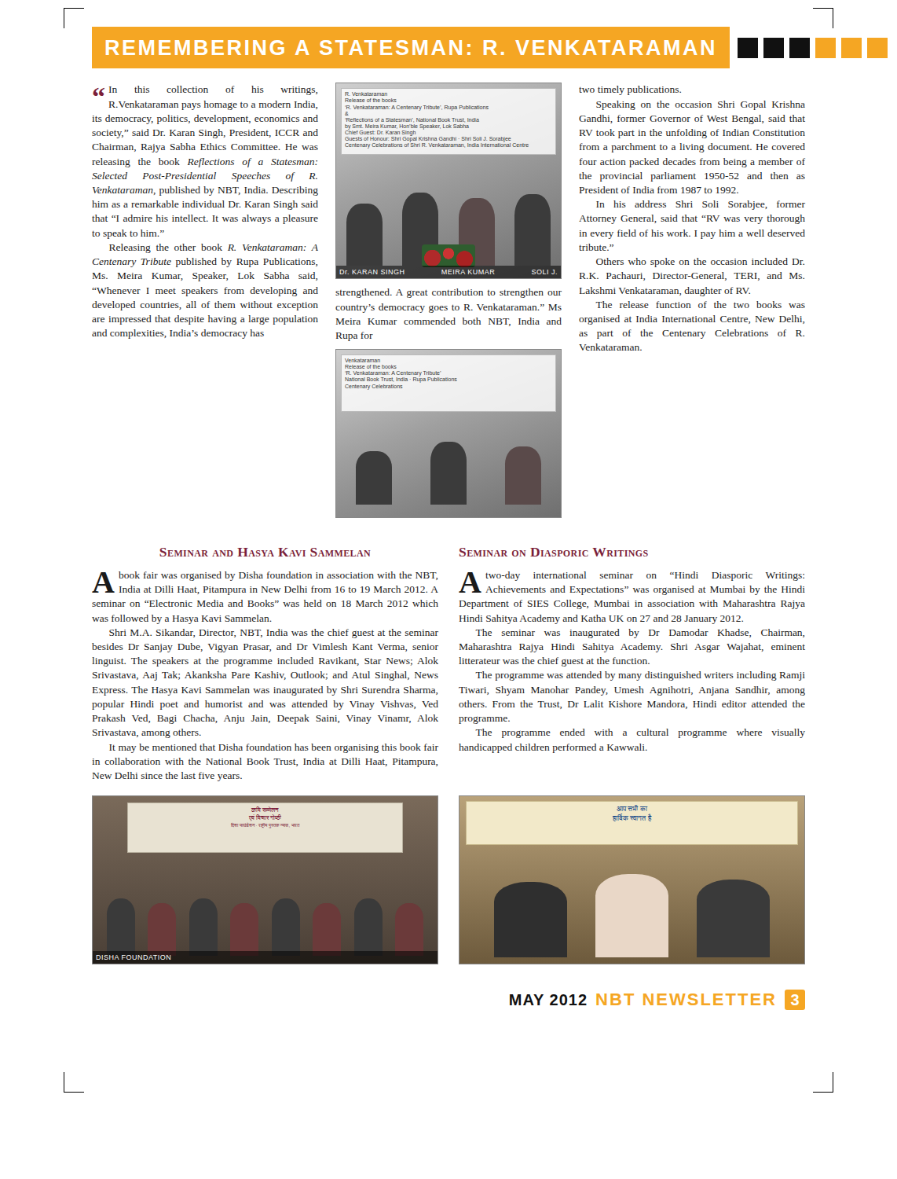REMEMBERING A STATESMAN: R. VENKATARAMAN
“In this collection of his writings, R.Venkataraman pays homage to a modern India, its democracy, politics, development, economics and society,” said Dr. Karan Singh, President, ICCR and Chairman, Rajya Sabha Ethics Committee. He was releasing the book Reflections of a Statesman: Selected Post-Presidential Speeches of R. Venkataraman, published by NBT, India. Describing him as a remarkable individual Dr. Karan Singh said that “I admire his intellect. It was always a pleasure to speak to him.”
Releasing the other book R. Venkataraman: A Centenary Tribute published by Rupa Publications, Ms. Meira Kumar, Speaker, Lok Sabha said, “Whenever I meet speakers from developing and developed countries, all of them without exception are impressed that despite having a large population and complexities, India’s democracy has
R. Venkataraman
Release of the books
‘R. Venkataraman: A Centenary Tribute’, Rupa Publications
&
‘Reflections of a Statesman’, National Book Trust, India
by Smt. Meira Kumar, Hon’ble Speaker, Lok Sabha
Chief Guest: Dr. Karan Singh
Guests of Honour: Shri Gopal Krishna Gandhi · Shri Soli J. Sorabjee
Centenary Celebrations of Shri R. Venkataraman, India International Centre
Dr. KARAN SINGH MEIRA KUMAR SOLI J.
strengthened. A great contribution to strengthen our country’s democracy goes to R. Venkataraman.” Ms Meira Kumar commended both NBT, India and Rupa for
Venkataraman
Release of the books
‘R. Venkataraman: A Centenary Tribute’
National Book Trust, India · Rupa Publications
Centenary Celebrations
two timely publications.
Speaking on the occasion Shri Gopal Krishna Gandhi, former Governor of West Bengal, said that RV took part in the unfolding of Indian Constitution from a parchment to a living document. He covered four action packed decades from being a member of the provincial parliament 1950-52 and then as President of India from 1987 to 1992.
In his address Shri Soli Sorabjee, former Attorney General, said that “RV was very thorough in every field of his work. I pay him a well deserved tribute.”
Others who spoke on the occasion included Dr. R.K. Pachauri, Director-General, TERI, and Ms. Lakshmi Venkataraman, daughter of RV.
The release function of the two books was organised at India International Centre, New Delhi, as part of the Centenary Celebrations of R. Venkataraman.
Seminar and Hasya Kavi Sammelan
Abook fair was organised by Disha foundation in association with the NBT, India at Dilli Haat, Pitampura in New Delhi from 16 to 19 March 2012. A seminar on “Electronic Media and Books” was held on 18 March 2012 which was followed by a Hasya Kavi Sammelan.
Shri M.A. Sikandar, Director, NBT, India was the chief guest at the seminar besides Dr Sanjay Dube, Vigyan Prasar, and Dr Vimlesh Kant Verma, senior linguist. The speakers at the programme included Ravikant, Star News; Alok Srivastava, Aaj Tak; Akanksha Pare Kashiv, Outlook; and Atul Singhal, News Express. The Hasya Kavi Sammelan was inaugurated by Shri Surendra Sharma, popular Hindi poet and humorist and was attended by Vinay Vishvas, Ved Prakash Ved, Bagi Chacha, Anju Jain, Deepak Saini, Vinay Vinamr, Alok Srivastava, among others.
It may be mentioned that Disha foundation has been organising this book fair in collaboration with the National Book Trust, India at Dilli Haat, Pitampura, New Delhi since the last five years.
Seminar on Diasporic Writings
Atwo-day international seminar on “Hindi Diasporic Writings: Achievements and Expectations” was organised at Mumbai by the Hindi Department of SIES College, Mumbai in association with Maharashtra Rajya Hindi Sahitya Academy and Katha UK on 27 and 28 January 2012.
The seminar was inaugurated by Dr Damodar Khadse, Chairman, Maharashtra Rajya Hindi Sahitya Academy. Shri Asgar Wajahat, eminent litterateur was the chief guest at the function.
The programme was attended by many distinguished writers including Ramji Tiwari, Shyam Manohar Pandey, Umesh Agnihotri, Anjana Sandhir, among others. From the Trust, Dr Lalit Kishore Mandora, Hindi editor attended the programme.
The programme ended with a cultural programme where visually handicapped children performed a Kawwali.
कवि सम्मेलन
एवं विचार गोष्ठी
दिशा फाउंडेशन · राष्ट्रीय पुस्तक न्यास, भारत
DISHA FOUNDATION
आप सभी का
हार्दिक स्वागत है
MAY 2012 NBT NEWSLETTER 3